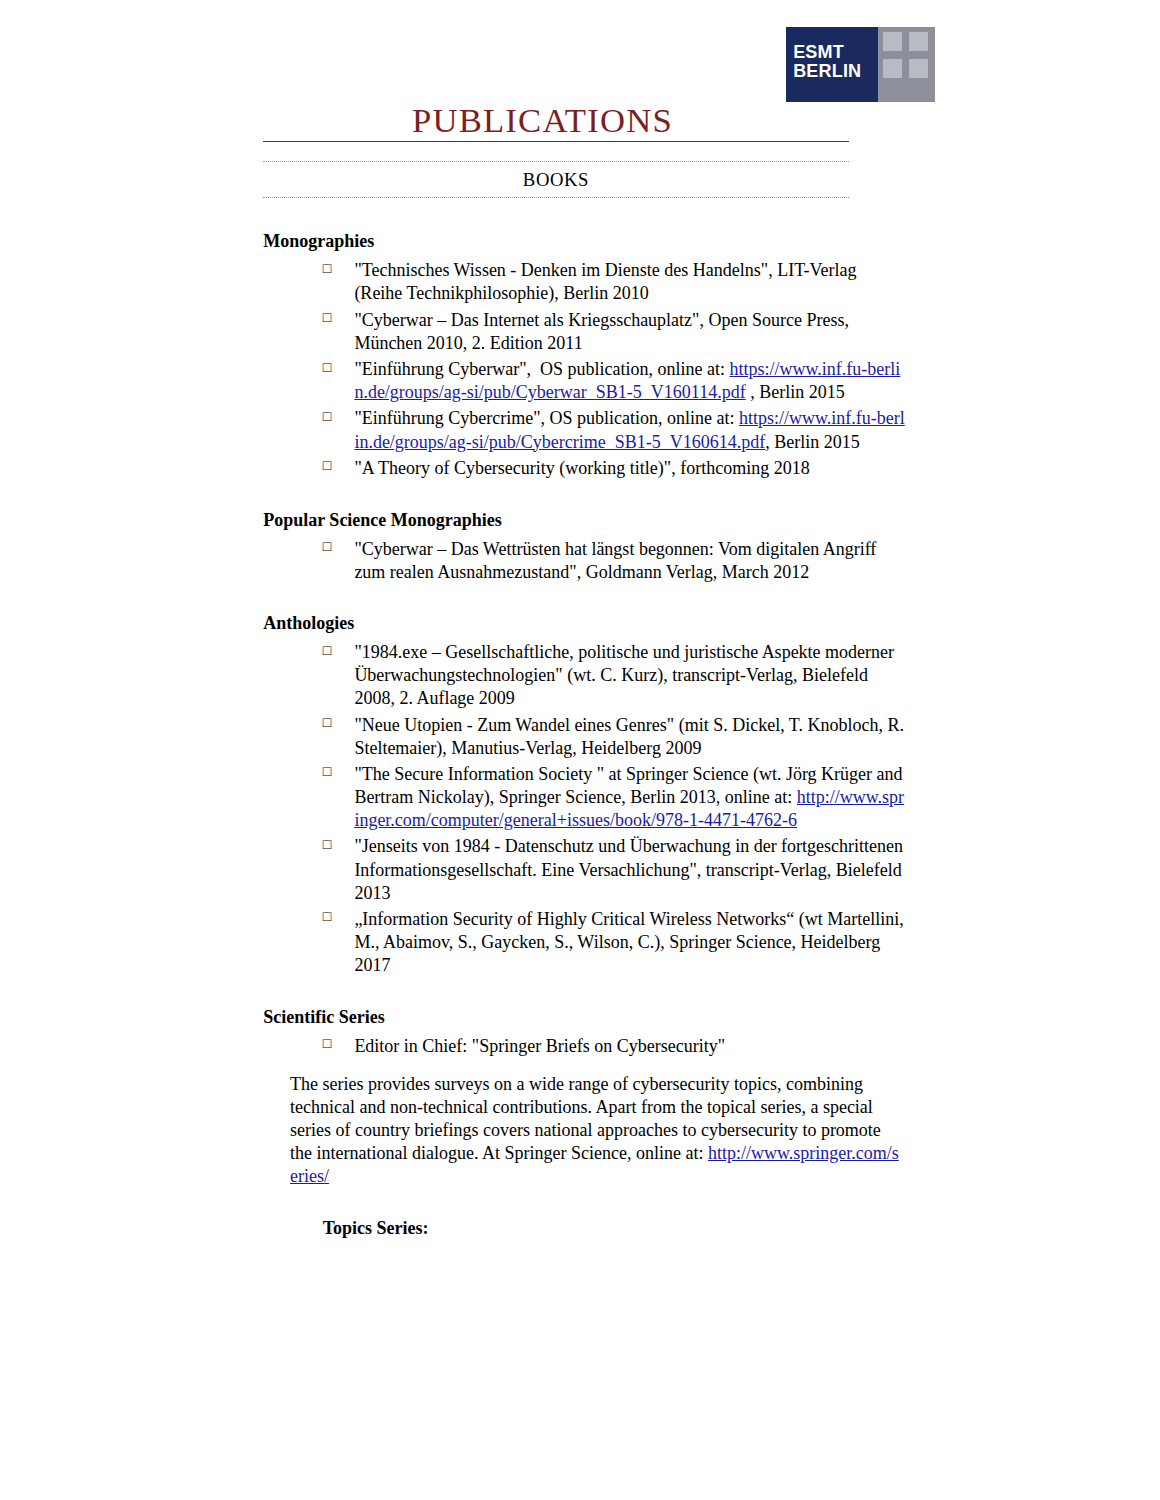ESMT
BERLIN
PUBLICATIONS
BOOKS
Monographies
"Technisches Wissen - Denken im Dienste des Handelns", LIT-Verlag (Reihe Technikphilosophie), Berlin 2010
"Cyberwar – Das Internet als Kriegsschauplatz", Open Source Press, München 2010, 2. Edition 2011
"Einführung Cyberwar", OS publication, online at: https://www.inf.fu-berlin.de/groups/ag-si/pub/Cyberwar_SB1-5_V160114.pdf , Berlin 2015
"Einführung Cybercrime", OS publication, online at: https://www.inf.fu-berlin.de/groups/ag-si/pub/Cybercrime_SB1-5_V160614.pdf, Berlin 2015
"A Theory of Cybersecurity (working title)", forthcoming 2018
Popular Science Monographies
"Cyberwar – Das Wettrüsten hat längst begonnen: Vom digitalen Angriff zum realen Ausnahmezustand", Goldmann Verlag, March 2012
Anthologies
"1984.exe – Gesellschaftliche, politische und juristische Aspekte moderner Überwachungstechnologien" (wt. C. Kurz), transcript-Verlag, Bielefeld 2008, 2. Auflage 2009
"Neue Utopien - Zum Wandel eines Genres" (mit S. Dickel, T. Knobloch, R. Steltemaier), Manutius-Verlag, Heidelberg 2009
"The Secure Information Society " at Springer Science (wt. Jörg Krüger and Bertram Nickolay), Springer Science, Berlin 2013, online at: http://www.springer.com/computer/general+issues/book/978-1-4471-4762-6
"Jenseits von 1984 - Datenschutz und Überwachung in der fortgeschrittenen Informationsgesellschaft. Eine Versachlichung", transcript-Verlag, Bielefeld 2013
„Information Security of Highly Critical Wireless Networks“ (wt Martellini, M., Abaimov, S., Gaycken, S., Wilson, C.), Springer Science, Heidelberg 2017
Scientific Series
Editor in Chief: "Springer Briefs on Cybersecurity"
The series provides surveys on a wide range of cybersecurity topics, combining technical and non-technical contributions. Apart from the topical series, a special series of country briefings covers national approaches to cybersecurity to promote the international dialogue. At Springer Science, online at: http://www.springer.com/series/
Topics Series: